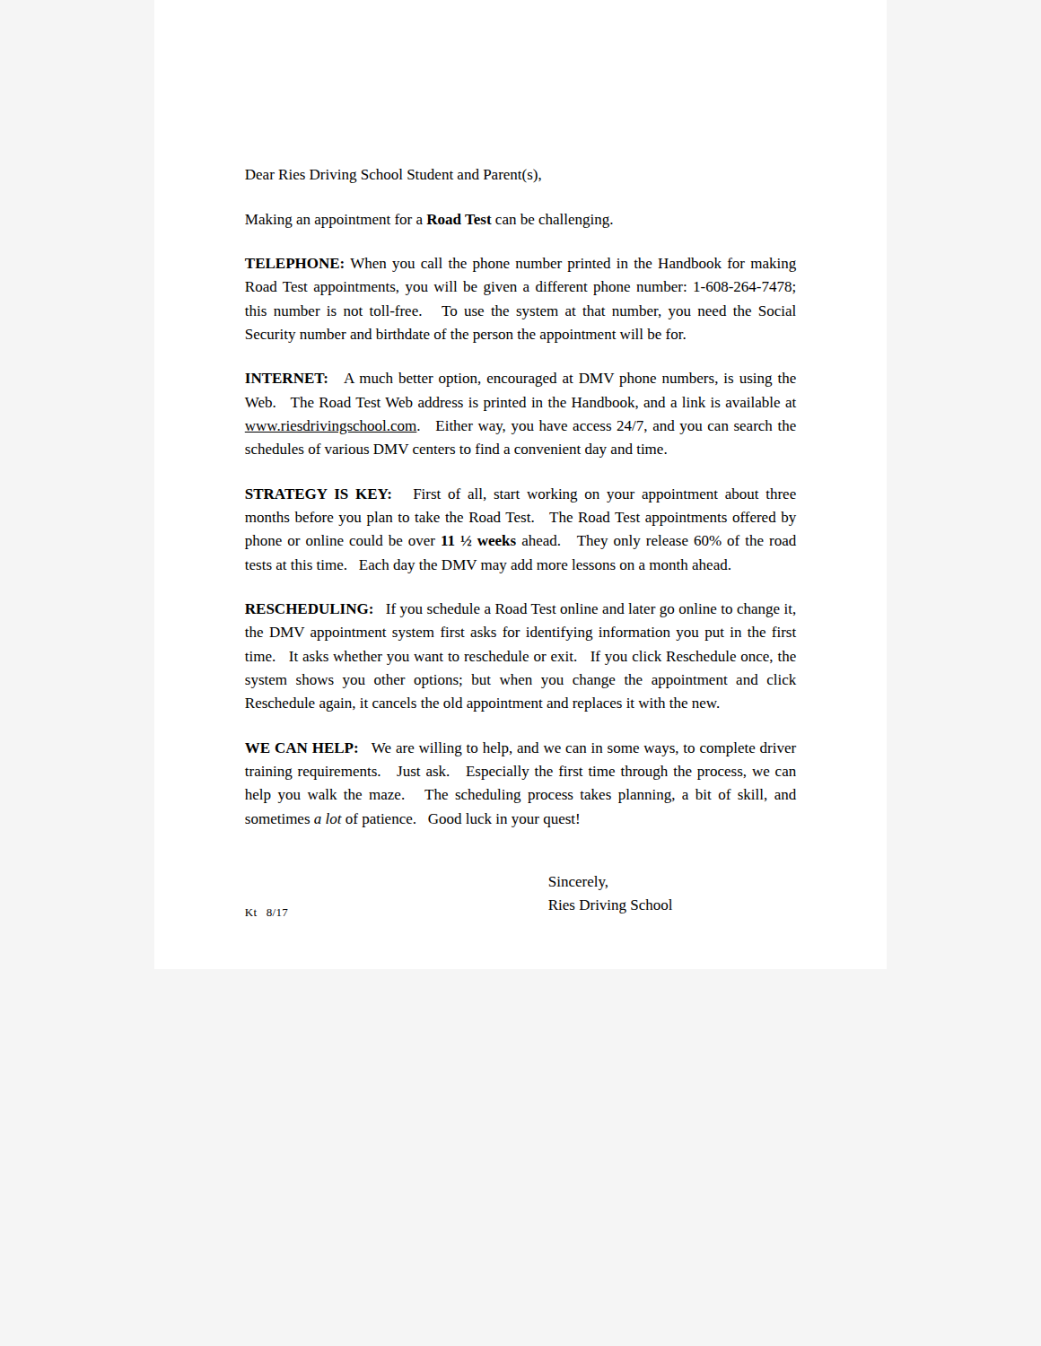Dear Ries Driving School Student and Parent(s),
Making an appointment for a Road Test can be challenging.
TELEPHONE: When you call the phone number printed in the Handbook for making Road Test appointments, you will be given a different phone number: 1-608-264-7478; this number is not toll-free. To use the system at that number, you need the Social Security number and birthdate of the person the appointment will be for.
INTERNET: A much better option, encouraged at DMV phone numbers, is using the Web. The Road Test Web address is printed in the Handbook, and a link is available at www.riesdrivingschool.com. Either way, you have access 24/7, and you can search the schedules of various DMV centers to find a convenient day and time.
STRATEGY IS KEY: First of all, start working on your appointment about three months before you plan to take the Road Test. The Road Test appointments offered by phone or online could be over 11 ½ weeks ahead. They only release 60% of the road tests at this time. Each day the DMV may add more lessons on a month ahead.
RESCHEDULING: If you schedule a Road Test online and later go online to change it, the DMV appointment system first asks for identifying information you put in the first time. It asks whether you want to reschedule or exit. If you click Reschedule once, the system shows you other options; but when you change the appointment and click Reschedule again, it cancels the old appointment and replaces it with the new.
WE CAN HELP: We are willing to help, and we can in some ways, to complete driver training requirements. Just ask. Especially the first time through the process, we can help you walk the maze. The scheduling process takes planning, a bit of skill, and sometimes a lot of patience. Good luck in your quest!
Sincerely,
Ries Driving School
Kt 8/17